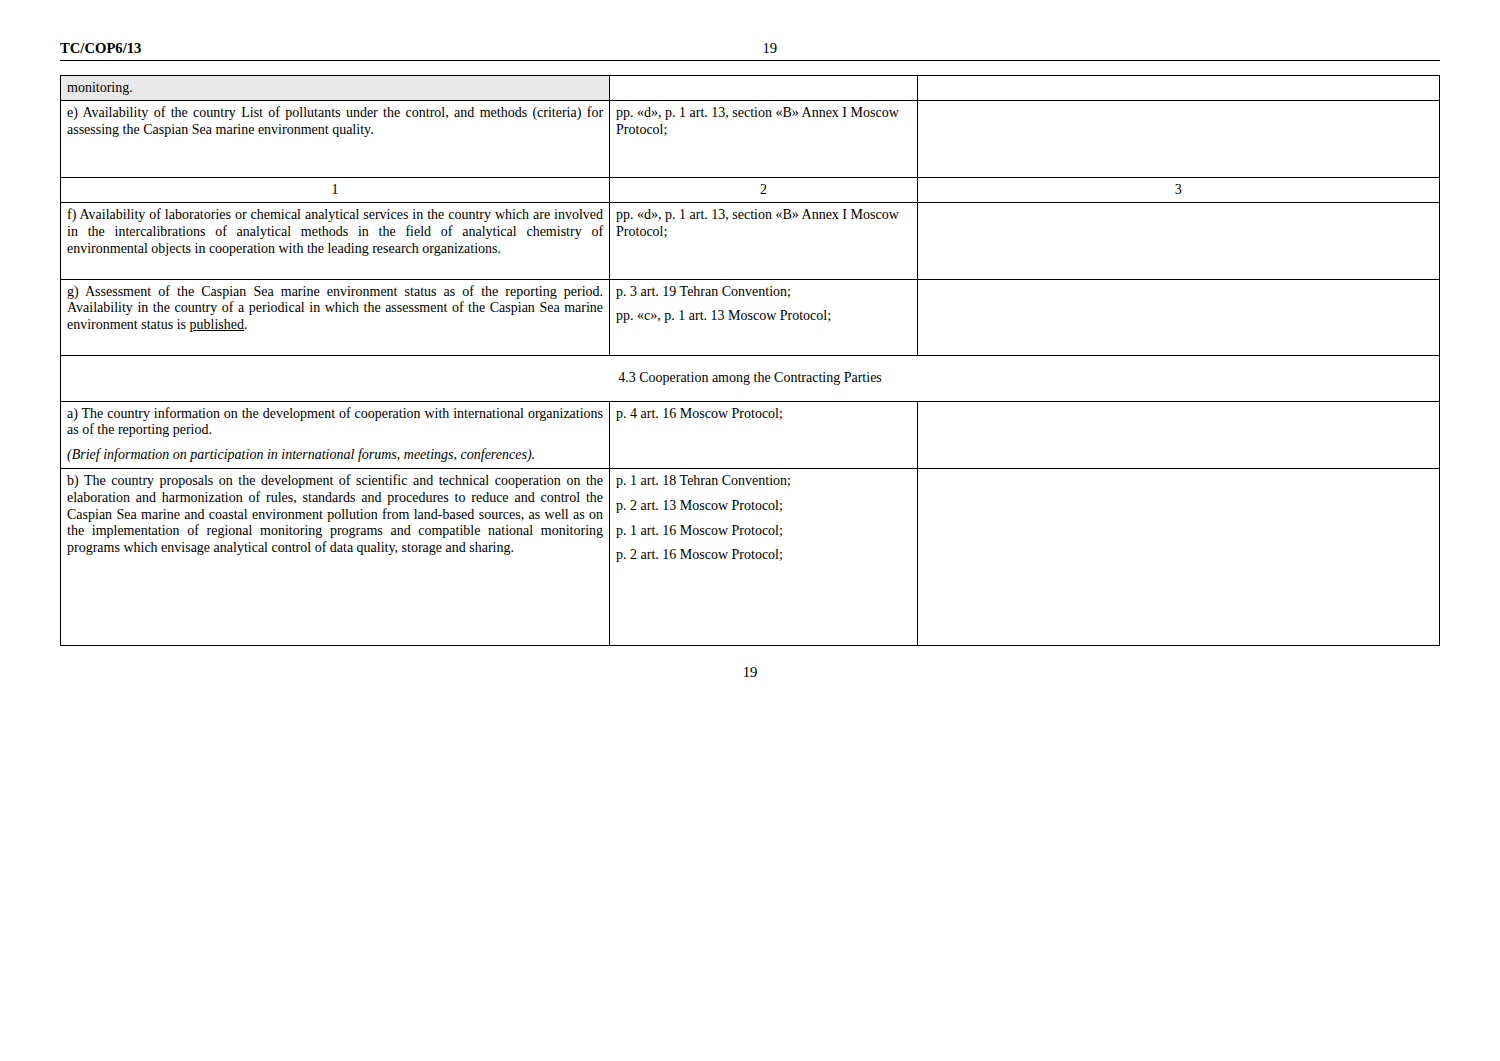TC/COP6/13 19
| monitoring. | | |
| e) Availability of the country List of pollutants under the control, and methods (criteria) for assessing the Caspian Sea marine environment quality. | pp. «d», p. 1 art. 13, section «B» Annex I Moscow Protocol; | |
| 1 | 2 | 3 |
| f) Availability of laboratories or chemical analytical services in the country which are involved in the intercalibrations of analytical methods in the field of analytical chemistry of environmental objects in cooperation with the leading research organizations. | pp. «d», p. 1 art. 13, section «B» Annex I Moscow Protocol; | |
| g) Assessment of the Caspian Sea marine environment status as of the reporting period. Availability in the country of a periodical in which the assessment of the Caspian Sea marine environment status is published . | p. 3 art. 19 Tehran Convention; pp. «c», p. 1 art. 13 Moscow Protocol; | |
| 4.3 Cooperation among the Contracting Parties |
| a) The country information on the development of cooperation with international organizations as of the reporting period. (Brief information on participation in international forums, meetings, conferences). | p. 4 art. 16 Moscow Protocol; | |
| b) The country proposals on the development of scientific and technical cooperation on the elaboration and harmonization of rules, standards and procedures to reduce and control the Caspian Sea marine and coastal environment pollution from land-based sources, as well as on the implementation of regional monitoring programs and compatible national monitoring programs which envisage analytical control of data quality, storage and sharing. | p. 1 art. 18 Tehran Convention; p. 2 art. 13 Moscow Protocol; p. 1 art. 16 Moscow Protocol; p. 2 art. 16 Moscow Protocol; | |
19